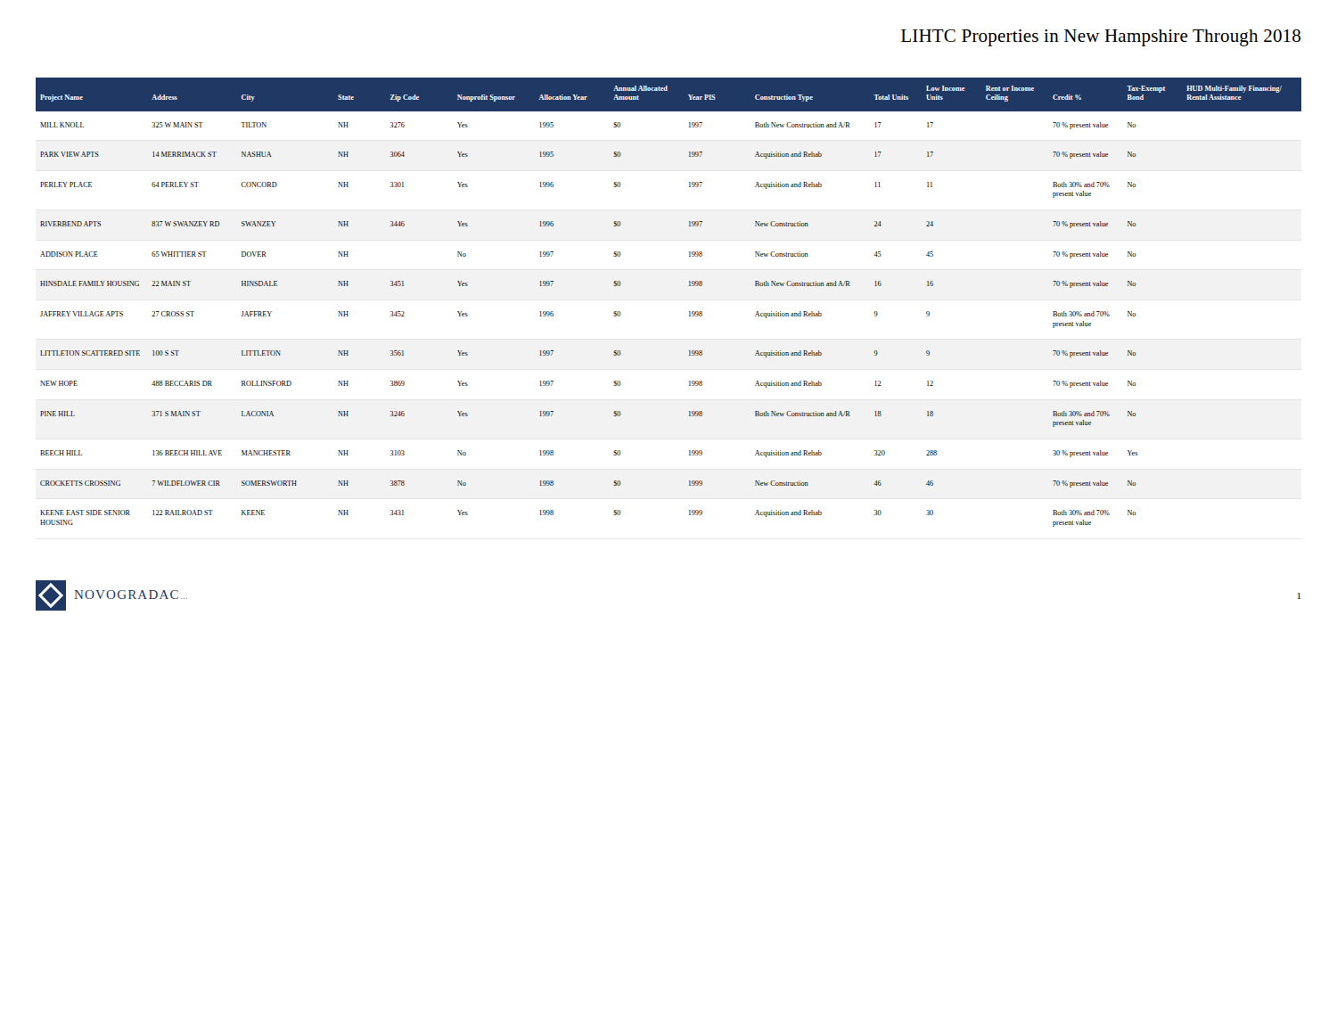LIHTC Properties in New Hampshire Through 2018
| Project Name | Address | City | State | Zip Code | Nonprofit Sponsor | Allocation Year | Annual Allocated Amount | Year PIS | Construction Type | Total Units | Low Income Units | Rent or Income Ceiling | Credit % | Tax-Exempt Bond | HUD Multi-Family Financing/ Rental Assistance |
| --- | --- | --- | --- | --- | --- | --- | --- | --- | --- | --- | --- | --- | --- | --- | --- |
| MILL KNOLL | 325 W MAIN ST | TILTON | NH | 3276 | Yes | 1995 | $0 | 1997 | Both New Construction and A/R | 17 | 17 | | 70 % present value | No | |
| PARK VIEW APTS | 14 MERRIMACK ST | NASHUA | NH | 3064 | Yes | 1995 | $0 | 1997 | Acquisition and Rehab | 17 | 17 | | 70 % present value | No | |
| PERLEY PLACE | 64 PERLEY ST | CONCORD | NH | 3301 | Yes | 1996 | $0 | 1997 | Acquisition and Rehab | 11 | 11 | | Both 30% and 70% present value | No | |
| RIVERBEND APTS | 837 W SWANZEY RD | SWANZEY | NH | 3446 | Yes | 1996 | $0 | 1997 | New Construction | 24 | 24 | | 70 % present value | No | |
| ADDISON PLACE | 65 WHITTIER ST | DOVER | NH | | No | 1997 | $0 | 1998 | New Construction | 45 | 45 | | 70 % present value | No | |
| HINSDALE FAMILY HOUSING | 22 MAIN ST | HINSDALE | NH | 3451 | Yes | 1997 | $0 | 1998 | Both New Construction and A/R | 16 | 16 | | 70 % present value | No | |
| JAFFREY VILLAGE APTS | 27 CROSS ST | JAFFREY | NH | 3452 | Yes | 1996 | $0 | 1998 | Acquisition and Rehab | 9 | 9 | | Both 30% and 70% present value | No | |
| LITTLETON SCATTERED SITE | 100 S ST | LITTLETON | NH | 3561 | Yes | 1997 | $0 | 1998 | Acquisition and Rehab | 9 | 9 | | 70 % present value | No | |
| NEW HOPE | 488 BECCARIS DR | ROLLINSFORD | NH | 3869 | Yes | 1997 | $0 | 1998 | Acquisition and Rehab | 12 | 12 | | 70 % present value | No | |
| PINE HILL | 371 S MAIN ST | LACONIA | NH | 3246 | Yes | 1997 | $0 | 1998 | Both New Construction and A/R | 18 | 18 | | Both 30% and 70% present value | No | |
| BEECH HILL | 136 BEECH HILL AVE | MANCHESTER | NH | 3103 | No | 1998 | $0 | 1999 | Acquisition and Rehab | 320 | 288 | | 30 % present value | Yes | |
| CROCKETTS CROSSING | 7 WILDFLOWER CIR | SOMERSWORTH | NH | 3878 | No | 1998 | $0 | 1999 | New Construction | 46 | 46 | | 70 % present value | No | |
| KEENE EAST SIDE SENIOR HOUSING | 122 RAILROAD ST | KEENE | NH | 3431 | Yes | 1998 | $0 | 1999 | Acquisition and Rehab | 30 | 30 | | Both 30% and 70% present value | No | |
NOVOGRADAC…
1